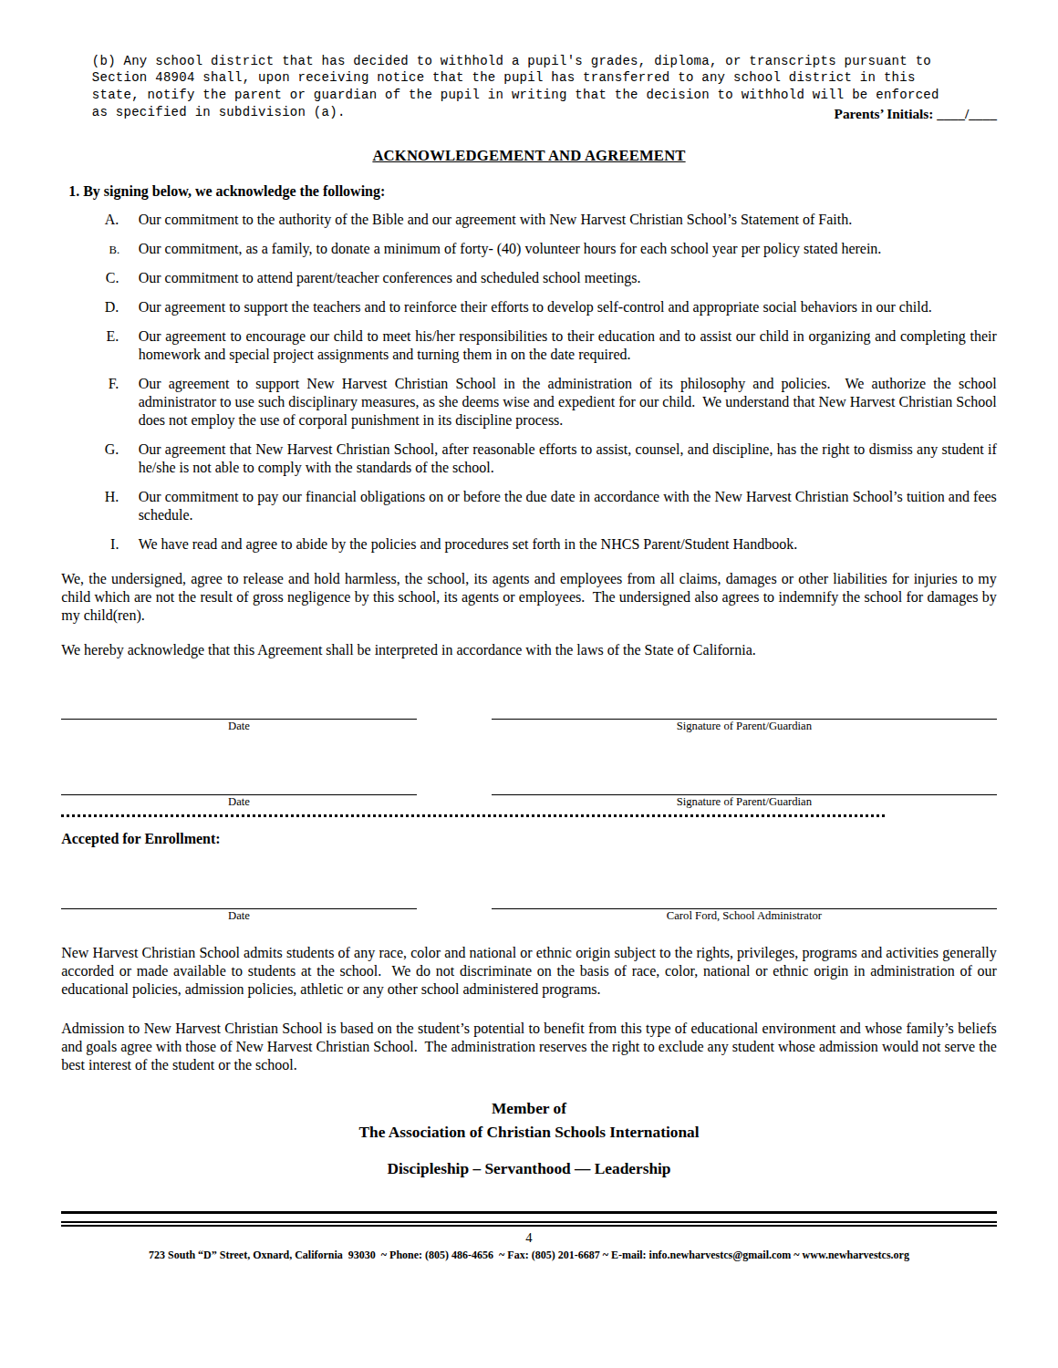(b) Any school district that has decided to withhold a pupil's grades, diploma, or transcripts pursuant to
Section 48904 shall, upon receiving notice that the pupil has transferred to any school district in this
state, notify the parent or guardian of the pupil in writing that the decision to withhold will be enforced
as specified in subdivision (a).
Parents’ Initials: ____/____
ACKNOWLEDGEMENT AND AGREEMENT
By signing below, we acknowledge the following:
Our commitment to the authority of the Bible and our agreement with New Harvest Christian School’s Statement of Faith.
Our commitment, as a family, to donate a minimum of forty- (40) volunteer hours for each school year per policy stated herein.
Our commitment to attend parent/teacher conferences and scheduled school meetings.
Our agreement to support the teachers and to reinforce their efforts to develop self-control and appropriate social behaviors in our child.
Our agreement to encourage our child to meet his/her responsibilities to their education and to assist our child in organizing and completing their homework and special project assignments and turning them in on the date required.
Our agreement to support New Harvest Christian School in the administration of its philosophy and policies. We authorize the school administrator to use such disciplinary measures, as she deems wise and expedient for our child. We understand that New Harvest Christian School does not employ the use of corporal punishment in its discipline process.
Our agreement that New Harvest Christian School, after reasonable efforts to assist, counsel, and discipline, has the right to dismiss any student if he/she is not able to comply with the standards of the school.
Our commitment to pay our financial obligations on or before the due date in accordance with the New Harvest Christian School’s tuition and fees schedule.
We have read and agree to abide by the policies and procedures set forth in the NHCS Parent/Student Handbook.
We, the undersigned, agree to release and hold harmless, the school, its agents and employees from all claims, damages or other liabilities for injuries to my child which are not the result of gross negligence by this school, its agents or employees. The undersigned also agrees to indemnify the school for damages by my child(ren).
We hereby acknowledge that this Agreement shall be interpreted in accordance with the laws of the State of California.
| Date | | Signature of Parent/Guardian |
| Date | | Signature of Parent/Guardian |
Accepted for Enrollment:
| Date | | Carol Ford, School Administrator |
New Harvest Christian School admits students of any race, color and national or ethnic origin subject to the rights, privileges, programs and activities generally accorded or made available to students at the school. We do not discriminate on the basis of race, color, national or ethnic origin in administration of our educational policies, admission policies, athletic or any other school administered programs.
Admission to New Harvest Christian School is based on the student’s potential to benefit from this type of educational environment and whose family’s beliefs and goals agree with those of New Harvest Christian School. The administration reserves the right to exclude any student whose admission would not serve the best interest of the student or the school.
Member of
The Association of Christian Schools International
Discipleship – Servanthood — Leadership
4
723 South “D” Street, Oxnard, California 93030 ~ Phone: (805) 486-4656 ~ Fax: (805) 201-6687 ~ E-mail: info.newharvestcs@gmail.com ~ www.newharvestcs.org